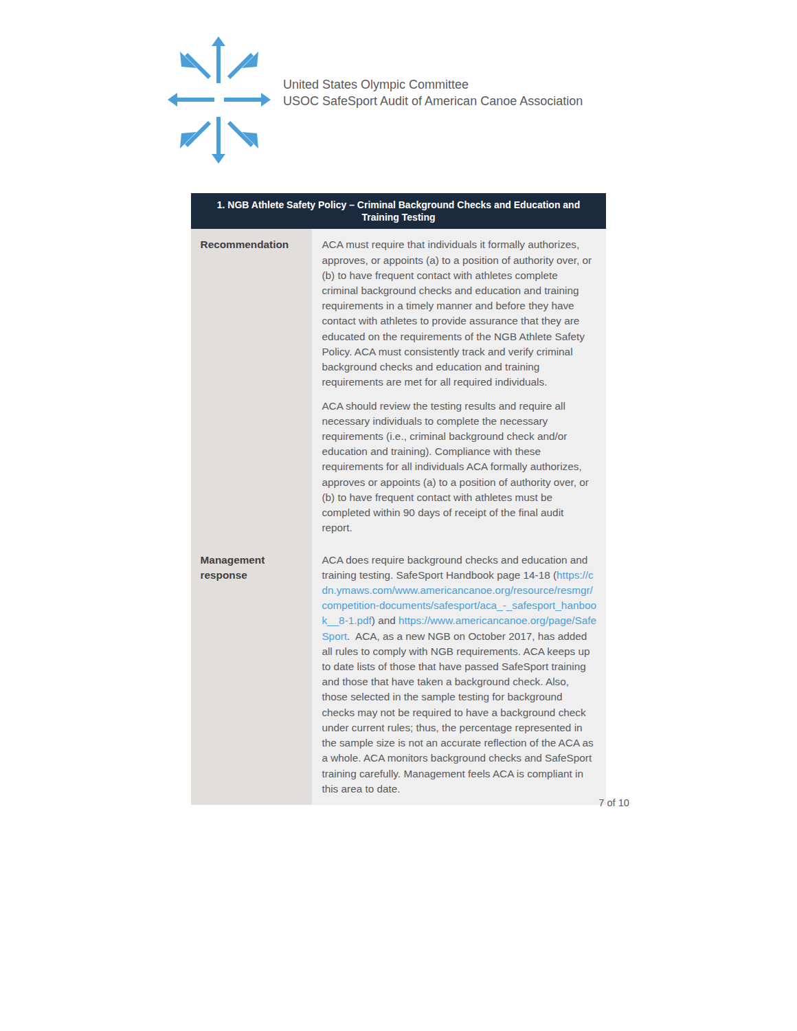United States Olympic Committee
USOC SafeSport Audit of American Canoe Association
| 1. NGB Athlete Safety Policy – Criminal Background Checks and Education and Training Testing |
| --- |
| Recommendation | ACA must require that individuals it formally authorizes, approves, or appoints (a) to a position of authority over, or (b) to have frequent contact with athletes complete criminal background checks and education and training requirements in a timely manner and before they have contact with athletes to provide assurance that they are educated on the requirements of the NGB Athlete Safety Policy. ACA must consistently track and verify criminal background checks and education and training requirements are met for all required individuals. ACA should review the testing results and require all necessary individuals to complete the necessary requirements (i.e., criminal background check and/or education and training). Compliance with these requirements for all individuals ACA formally authorizes, approves or appoints (a) to a position of authority over, or (b) to have frequent contact with athletes must be completed within 90 days of receipt of the final audit report. |
| Management response | ACA does require background checks and education and training testing. SafeSport Handbook page 14-18 ( https://cdn.ymaws.com/www.americancanoe.org/resource/resmgr/competition-documents/safesport/aca_-_safesport_hanbook__8-1.pdf ) and https://www.americancanoe.org/page/SafeSport . ACA, as a new NGB on October 2017, has added all rules to comply with NGB requirements. ACA keeps up to date lists of those that have passed SafeSport training and those that have taken a background check. Also, those selected in the sample testing for background checks may not be required to have a background check under current rules; thus, the percentage represented in the sample size is not an accurate reflection of the ACA as a whole. ACA monitors background checks and SafeSport training carefully. Management feels ACA is compliant in this area to date. |
7 of 10